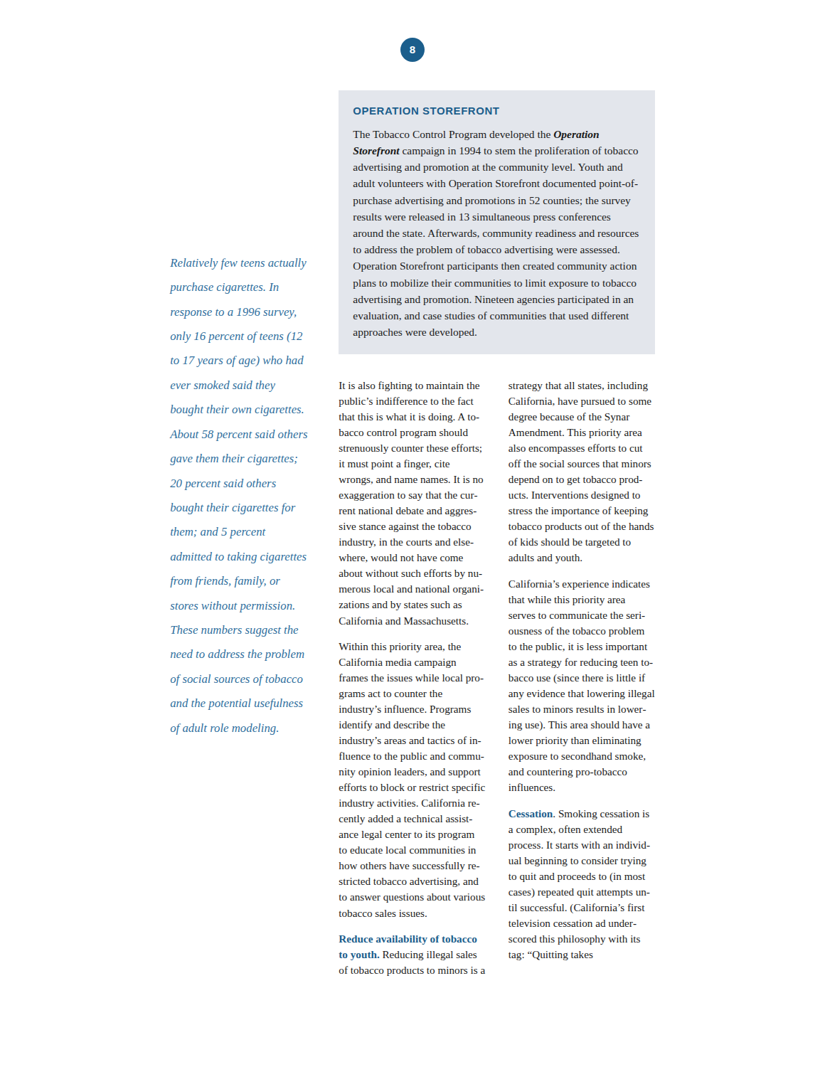8
Relatively few teens actually purchase cigarettes. In response to a 1996 survey, only 16 percent of teens (12 to 17 years of age) who had ever smoked said they bought their own cigarettes. About 58 percent said others gave them their cigarettes; 20 percent said others bought their cigarettes for them; and 5 percent admitted to taking cigarettes from friends, family, or stores without permission. These numbers suggest the need to address the problem of social sources of tobacco and the potential usefulness of adult role modeling.
OPERATION STOREFRONT
The Tobacco Control Program developed the Operation Storefront campaign in 1994 to stem the proliferation of tobacco advertising and promotion at the community level. Youth and adult volunteers with Operation Storefront documented point-of-purchase advertising and promotions in 52 counties; the survey results were released in 13 simultaneous press conferences around the state. Afterwards, community readiness and resources to address the problem of tobacco advertising were assessed. Operation Storefront participants then created community action plans to mobilize their communities to limit exposure to tobacco advertising and promotion. Nineteen agencies participated in an evaluation, and case studies of communities that used different approaches were developed.
It is also fighting to maintain the public’s indifference to the fact that this is what it is doing. A tobacco control program should strenuously counter these efforts; it must point a finger, cite wrongs, and name names. It is no exaggeration to say that the current national debate and aggressive stance against the tobacco industry, in the courts and elsewhere, would not have come about without such efforts by numerous local and national organizations and by states such as California and Massachusetts.
Within this priority area, the California media campaign frames the issues while local programs act to counter the industry’s influence. Programs identify and describe the industry’s areas and tactics of influence to the public and community opinion leaders, and support efforts to block or restrict specific industry activities. California recently added a technical assistance legal center to its program to educate local communities in how others have successfully restricted tobacco advertising, and to answer questions about various tobacco sales issues.
Reduce availability of tobacco to youth. Reducing illegal sales of tobacco products to minors is a strategy that all states, including California, have pursued to some degree because of the Synar Amendment. This priority area also encompasses efforts to cut off the social sources that minors depend on to get tobacco products. Interventions designed to stress the importance of keeping tobacco products out of the hands of kids should be targeted to adults and youth.
California’s experience indicates that while this priority area serves to communicate the seriousness of the tobacco problem to the public, it is less important as a strategy for reducing teen tobacco use (since there is little if any evidence that lowering illegal sales to minors results in lowering use). This area should have a lower priority than eliminating exposure to secondhand smoke, and countering pro-tobacco influences.
Cessation. Smoking cessation is a complex, often extended process. It starts with an individual beginning to consider trying to quit and proceeds to (in most cases) repeated quit attempts until successful. (California’s first television cessation ad underscored this philosophy with its tag: “Quitting takes